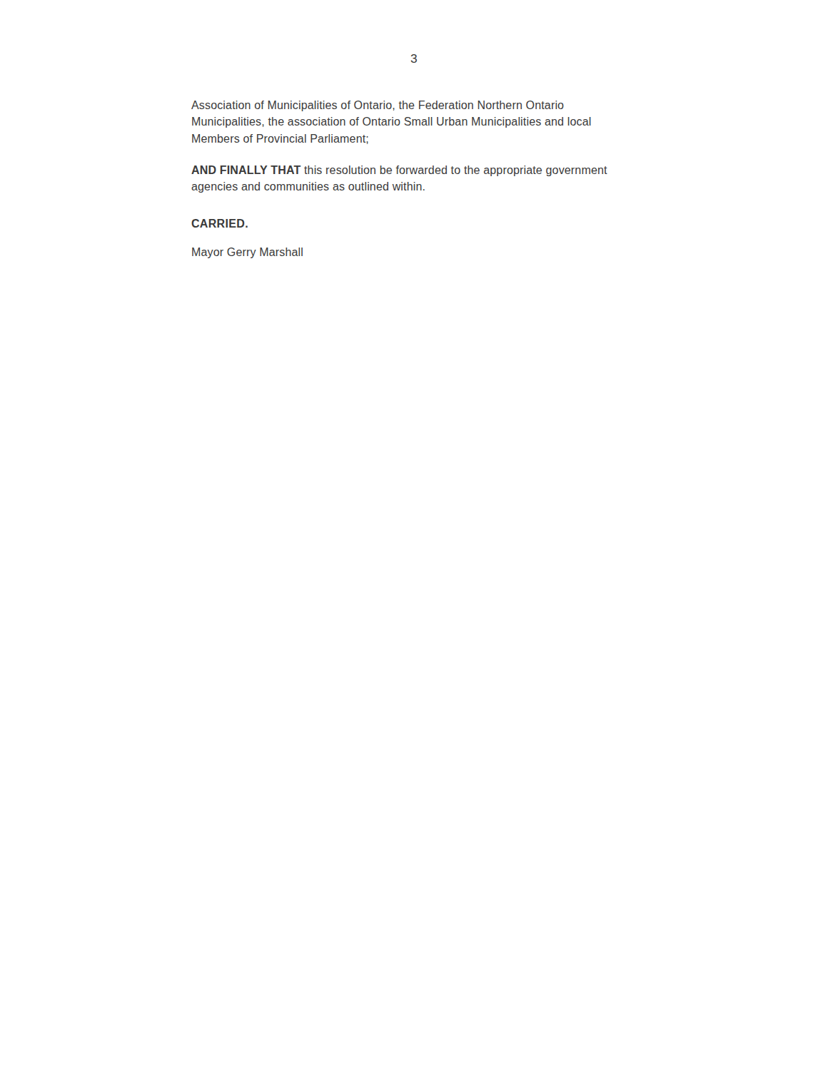3
Association of Municipalities of Ontario, the Federation Northern Ontario Municipalities, the association of Ontario Small Urban Municipalities and local Members of Provincial Parliament;
AND FINALLY THAT this resolution be forwarded to the appropriate government agencies and communities as outlined within.
CARRIED.
Mayor Gerry Marshall